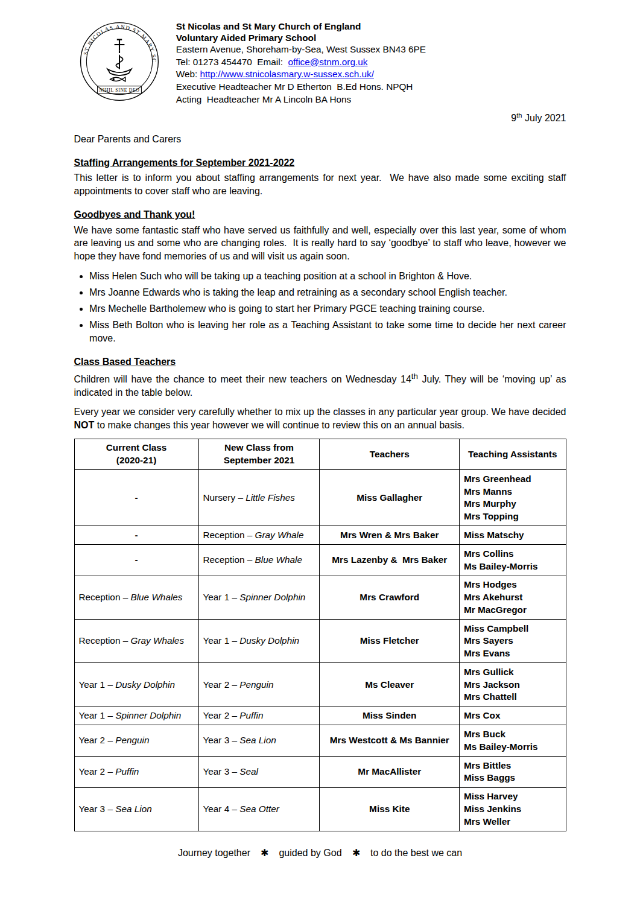ST NICOLAS AND ST MARY SCHOOL NIHIL SINE DEO
St Nicolas and St Mary Church of England
Voluntary Aided Primary School
Eastern Avenue, Shoreham-by-Sea, West Sussex BN43 6PE
Tel: 01273 454470 Email: office@stnm.org.uk
Web: http://www.stnicolasmary.w-sussex.sch.uk/
Executive Headteacher Mr D Etherton B.Ed Hons. NPQH
Acting Headteacher Mr A Lincoln BA Hons
9th July 2021
Dear Parents and Carers
Staffing Arrangements for September 2021-2022
This letter is to inform you about staffing arrangements for next year. We have also made some exciting staff appointments to cover staff who are leaving.
Goodbyes and Thank you!
We have some fantastic staff who have served us faithfully and well, especially over this last year, some of whom are leaving us and some who are changing roles. It is really hard to say ‘goodbye’ to staff who leave, however we hope they have fond memories of us and will visit us again soon.
Miss Helen Such who will be taking up a teaching position at a school in Brighton & Hove.
Mrs Joanne Edwards who is taking the leap and retraining as a secondary school English teacher.
Mrs Mechelle Bartholemew who is going to start her Primary PGCE teaching training course.
Miss Beth Bolton who is leaving her role as a Teaching Assistant to take some time to decide her next career move.
Class Based Teachers
Children will have the chance to meet their new teachers on Wednesday 14th July. They will be ‘moving up’ as indicated in the table below.
Every year we consider very carefully whether to mix up the classes in any particular year group. We have decided NOT to make changes this year however we will continue to review this on an annual basis.
| Current Class (2020-21) | New Class from September 2021 | Teachers | Teaching Assistants |
| --- | --- | --- | --- |
| - | Nursery – Little Fishes | Miss Gallagher | Mrs Greenhead Mrs Manns Mrs Murphy Mrs Topping |
| - | Reception – Gray Whale | Mrs Wren & Mrs Baker | Miss Matschy |
| - | Reception – Blue Whale | Mrs Lazenby & Mrs Baker | Mrs Collins Ms Bailey-Morris |
| Reception – Blue Whales | Year 1 – Spinner Dolphin | Mrs Crawford | Mrs Hodges Mrs Akehurst Mr MacGregor |
| Reception – Gray Whales | Year 1 – Dusky Dolphin | Miss Fletcher | Miss Campbell Mrs Sayers Mrs Evans |
| Year 1 – Dusky Dolphin | Year 2 – Penguin | Ms Cleaver | Mrs Gullick Mrs Jackson Mrs Chattell |
| Year 1 – Spinner Dolphin | Year 2 – Puffin | Miss Sinden | Mrs Cox |
| Year 2 – Penguin | Year 3 – Sea Lion | Mrs Westcott & Ms Bannier | Mrs Buck Ms Bailey-Morris |
| Year 2 – Puffin | Year 3 – Seal | Mr MacAllister | Mrs Bittles Miss Baggs |
| Year 3 – Sea Lion | Year 4 – Sea Otter | Miss Kite | Miss Harvey Miss Jenkins Mrs Weller |
Journey together ✱ guided by God ✱ to do the best we can